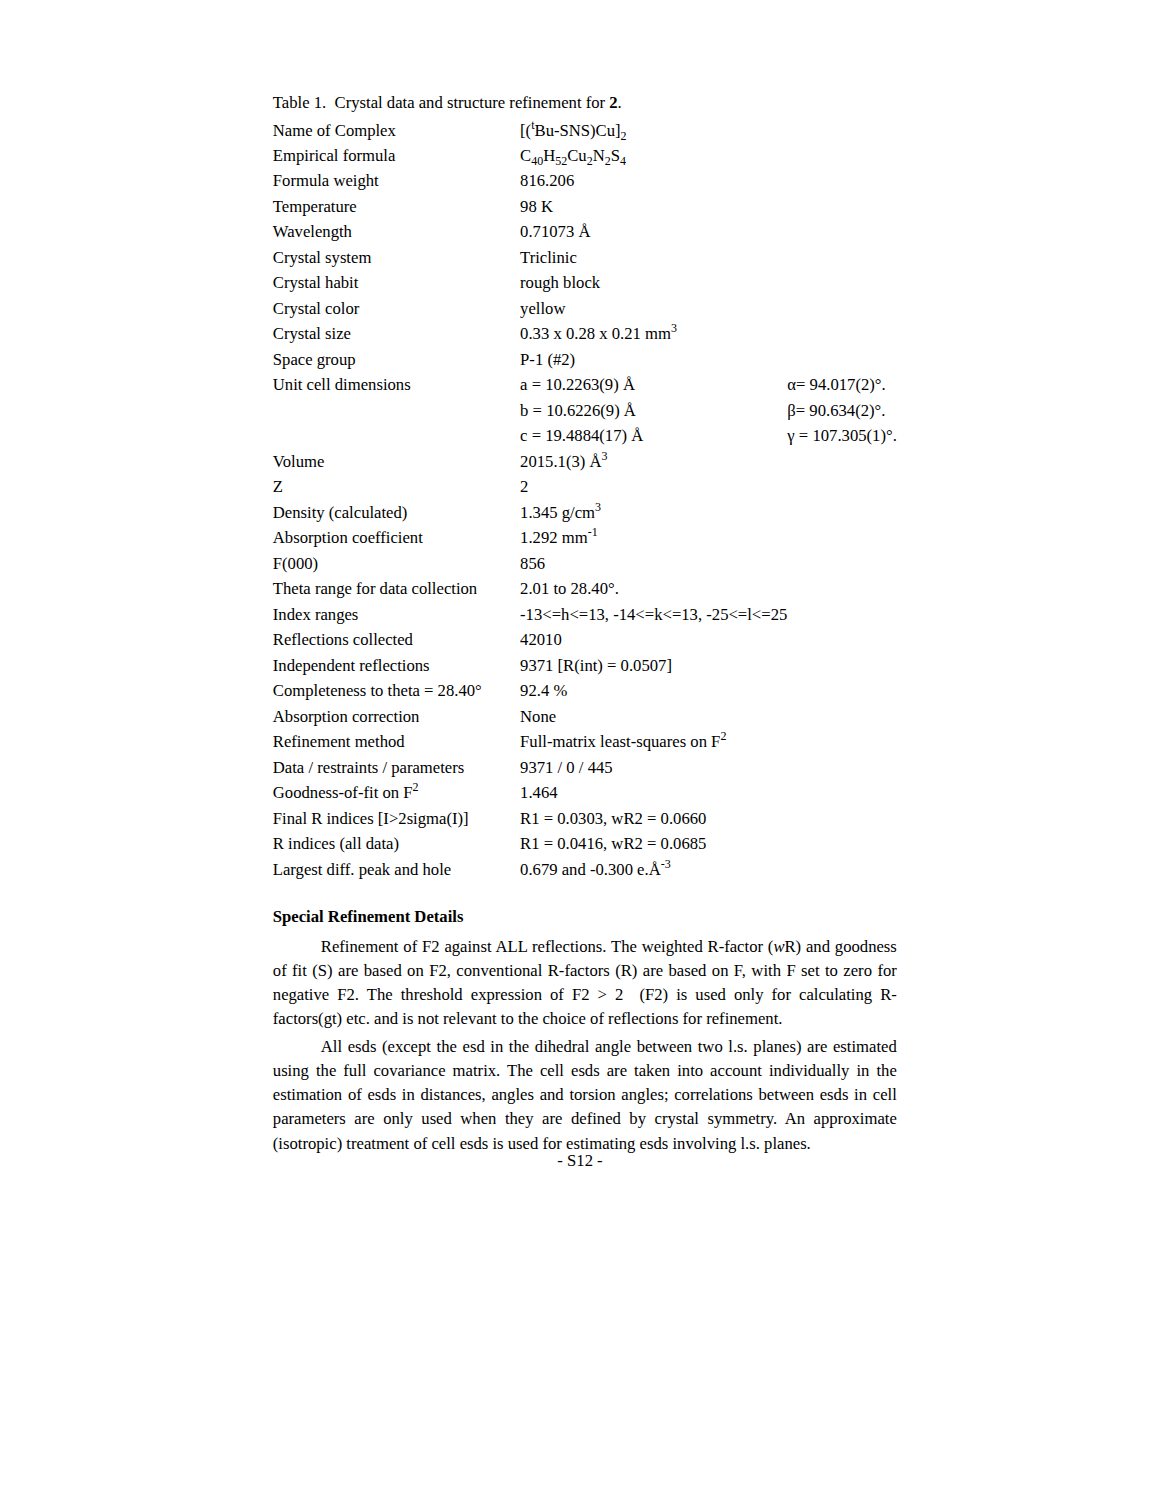Table 1. Crystal data and structure refinement for 2.
| Name of Complex | [( t Bu-SNS)Cu] 2 | |
| Empirical formula | C 40 H 52 Cu 2 N 2 S 4 | |
| Formula weight | 816.206 | |
| Temperature | 98 K | |
| Wavelength | 0.71073 Å | |
| Crystal system | Triclinic | |
| Crystal habit | rough block | |
| Crystal color | yellow | |
| Crystal size | 0.33 x 0.28 x 0.21 mm 3 | |
| Space group | P-1 (#2) | |
| Unit cell dimensions | a = 10.2263(9) Å | α = 94.017(2)°. |
| | b = 10.6226(9) Å | β = 90.634(2)°. |
| | c = 19.4884(17) Å | γ = 107.305(1)°. |
| Volume | 2015.1(3) Å 3 | |
| Z | 2 | |
| Density (calculated) | 1.345 g/cm 3 | |
| Absorption coefficient | 1.292 mm -1 | |
| F(000) | 856 | |
| Theta range for data collection | 2.01 to 28.40°. | |
| Index ranges | -13<=h<=13, -14<=k<=13, -25<=l<=25 | |
| Reflections collected | 42010 | |
| Independent reflections | 9371 [R(int) = 0.0507] | |
| Completeness to theta = 28.40° | 92.4 % | |
| Absorption correction | None | |
| Refinement method | Full-matrix least-squares on F 2 | |
| Data / restraints / parameters | 9371 / 0 / 445 | |
| Goodness-of-fit on F 2 | 1.464 | |
| Final R indices [I>2sigma(I)] | R1 = 0.0303, wR2 = 0.0660 | |
| R indices (all data) | R1 = 0.0416, wR2 = 0.0685 | |
| Largest diff. peak and hole | 0.679 and -0.300 e.Å -3 | |
Special Refinement Details
Refinement of F2 against ALL reflections. The weighted R-factor (w R) and goodness of fit (S) are based on F2, conventional R-factors (R) are based on F, with F set to zero for negative F2. The threshold expression of F2 > 2 (F2) is used only for calculating R-factors(gt) etc. and is not relevant to the choice of reflections for refinement.
All esds (except the esd in the dihedral angle between two l.s. planes) are estimated using the full covariance matrix. The cell esds are taken into account individually in the estimation of esds in distances, angles and torsion angles; correlations between esds in cell parameters are only used when they are defined by crystal symmetry. An approximate (isotropic) treatment of cell esds is used for estimating esds involving l.s. planes.
- S12 -